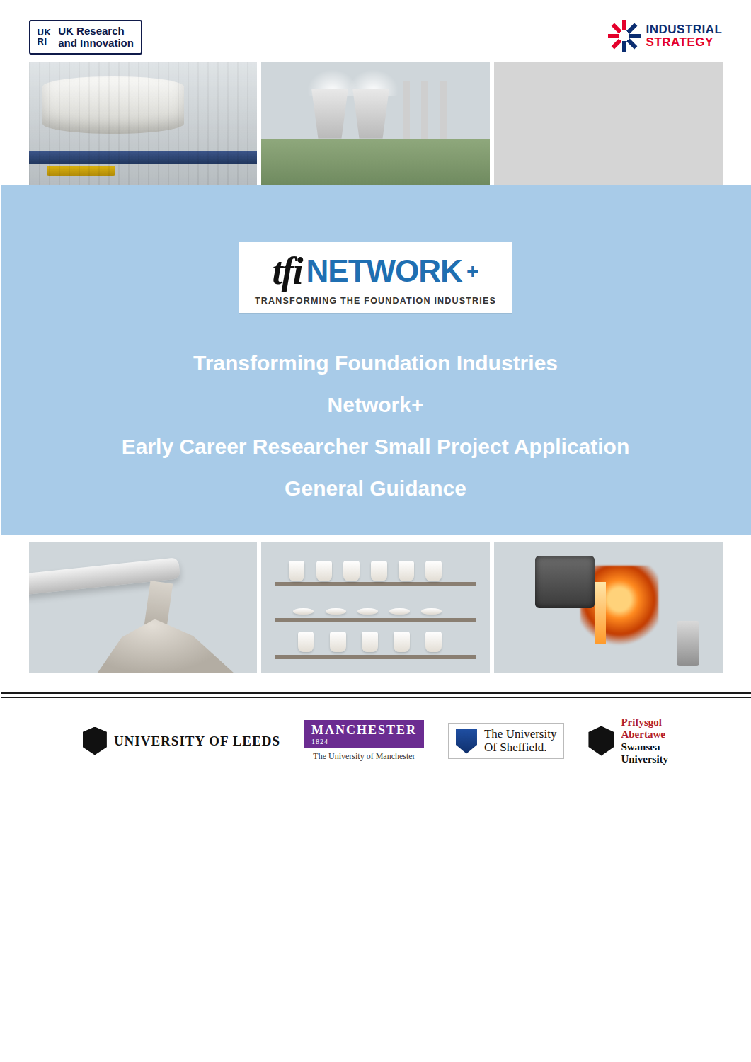UK RI
UK Research
and Innovation
INDUSTRIAL
STRATEGY
tfi NETWORK+
Transforming the Foundation Industries
Transforming Foundation Industries Network+ Early Career Researcher Small Project Application General Guidance
University of Leeds
MANCHESTER1824
The University of Manchester
The University
Of Sheffield.
Prifysgol
Abertawe
Swansea
University